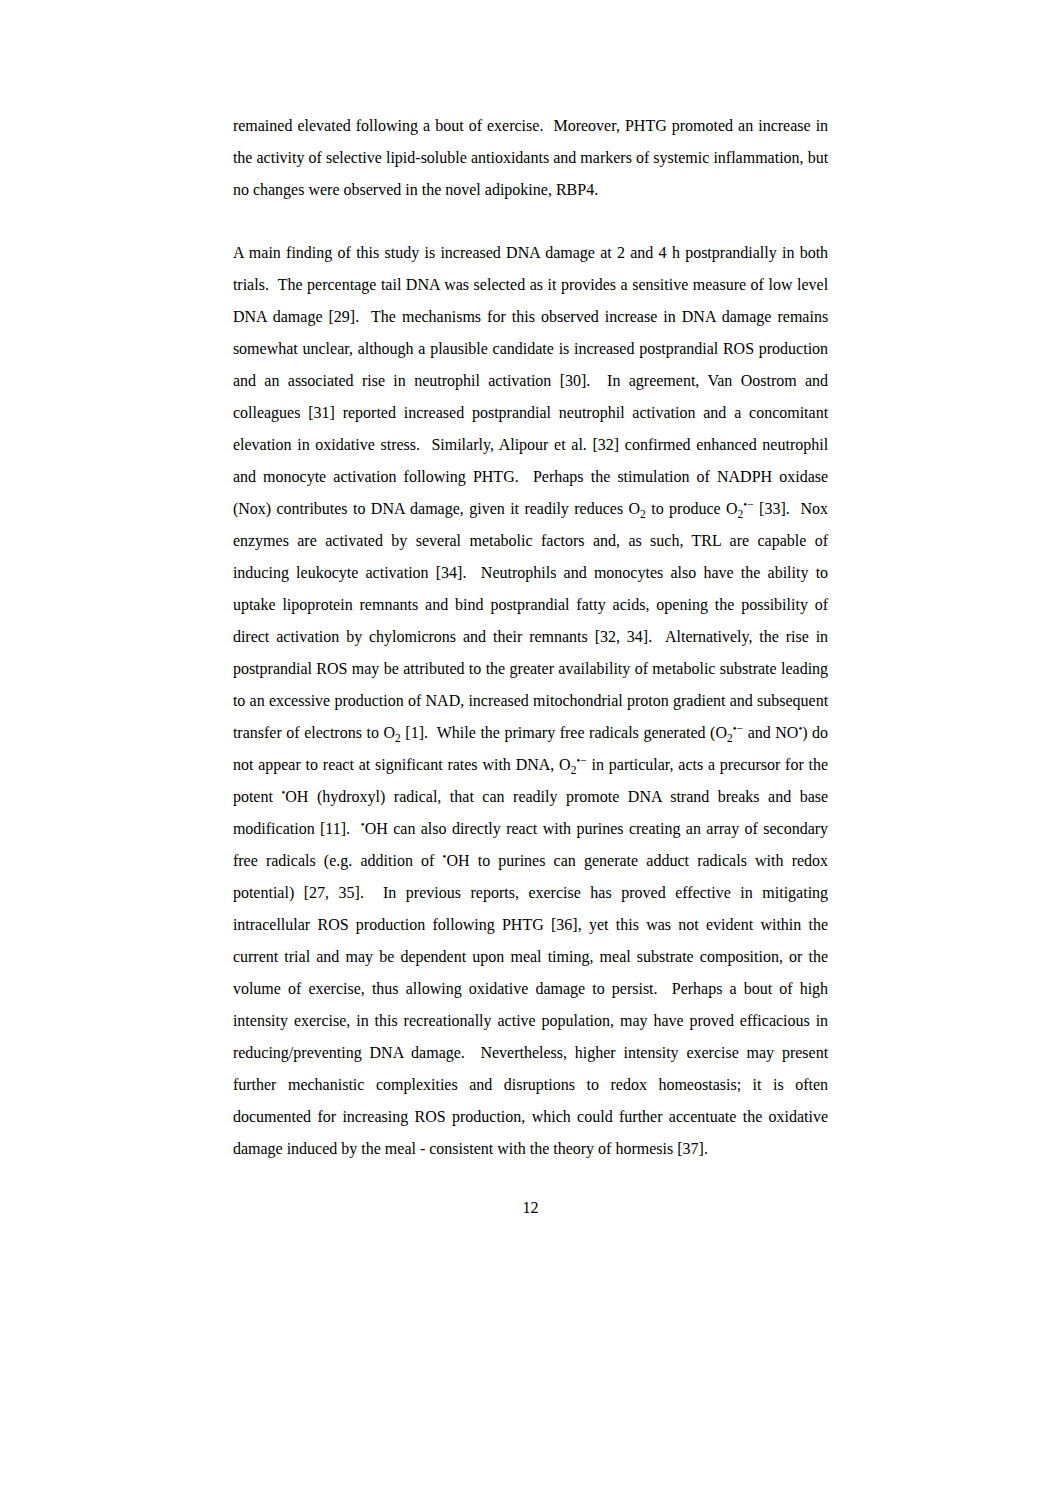remained elevated following a bout of exercise. Moreover, PHTG promoted an increase in the activity of selective lipid-soluble antioxidants and markers of systemic inflammation, but no changes were observed in the novel adipokine, RBP4.
A main finding of this study is increased DNA damage at 2 and 4 h postprandially in both trials. The percentage tail DNA was selected as it provides a sensitive measure of low level DNA damage [29]. The mechanisms for this observed increase in DNA damage remains somewhat unclear, although a plausible candidate is increased postprandial ROS production and an associated rise in neutrophil activation [30]. In agreement, Van Oostrom and colleagues [31] reported increased postprandial neutrophil activation and a concomitant elevation in oxidative stress. Similarly, Alipour et al. [32] confirmed enhanced neutrophil and monocyte activation following PHTG. Perhaps the stimulation of NADPH oxidase (Nox) contributes to DNA damage, given it readily reduces O2 to produce O2•− [33]. Nox enzymes are activated by several metabolic factors and, as such, TRL are capable of inducing leukocyte activation [34]. Neutrophils and monocytes also have the ability to uptake lipoprotein remnants and bind postprandial fatty acids, opening the possibility of direct activation by chylomicrons and their remnants [32, 34]. Alternatively, the rise in postprandial ROS may be attributed to the greater availability of metabolic substrate leading to an excessive production of NAD, increased mitochondrial proton gradient and subsequent transfer of electrons to O2 [1]. While the primary free radicals generated (O2•− and NO•) do not appear to react at significant rates with DNA, O2•− in particular, acts a precursor for the potent •OH (hydroxyl) radical, that can readily promote DNA strand breaks and base modification [11]. •OH can also directly react with purines creating an array of secondary free radicals (e.g. addition of •OH to purines can generate adduct radicals with redox potential) [27, 35]. In previous reports, exercise has proved effective in mitigating intracellular ROS production following PHTG [36], yet this was not evident within the current trial and may be dependent upon meal timing, meal substrate composition, or the volume of exercise, thus allowing oxidative damage to persist. Perhaps a bout of high intensity exercise, in this recreationally active population, may have proved efficacious in reducing/preventing DNA damage. Nevertheless, higher intensity exercise may present further mechanistic complexities and disruptions to redox homeostasis; it is often documented for increasing ROS production, which could further accentuate the oxidative damage induced by the meal - consistent with the theory of hormesis [37].
12